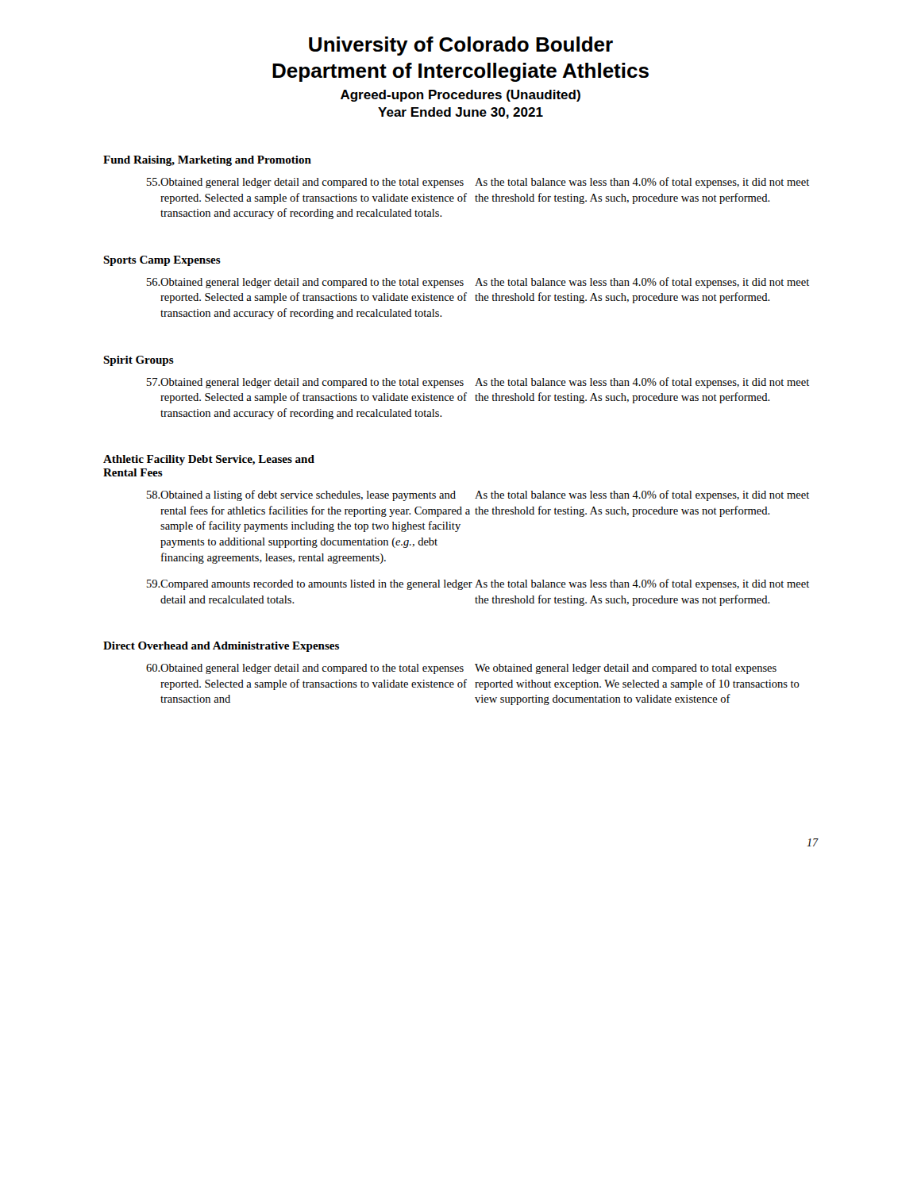University of Colorado Boulder
Department of Intercollegiate Athletics
Agreed-upon Procedures (Unaudited)
Year Ended June 30, 2021
Fund Raising, Marketing and Promotion
| 55. | Obtained general ledger detail and compared to the total expenses reported. Selected a sample of transactions to validate existence of transaction and accuracy of recording and recalculated totals. | As the total balance was less than 4.0% of total expenses, it did not meet the threshold for testing. As such, procedure was not performed. |
Sports Camp Expenses
| 56. | Obtained general ledger detail and compared to the total expenses reported. Selected a sample of transactions to validate existence of transaction and accuracy of recording and recalculated totals. | As the total balance was less than 4.0% of total expenses, it did not meet the threshold for testing. As such, procedure was not performed. |
Spirit Groups
| 57. | Obtained general ledger detail and compared to the total expenses reported. Selected a sample of transactions to validate existence of transaction and accuracy of recording and recalculated totals. | As the total balance was less than 4.0% of total expenses, it did not meet the threshold for testing. As such, procedure was not performed. |
Athletic Facility Debt Service, Leases and
Rental Fees
| 58. | Obtained a listing of debt service schedules, lease payments and rental fees for athletics facilities for the reporting year. Compared a sample of facility payments including the top two highest facility payments to additional supporting documentation ( e.g. , debt financing agreements, leases, rental agreements). | As the total balance was less than 4.0% of total expenses, it did not meet the threshold for testing. As such, procedure was not performed. |
| 59. | Compared amounts recorded to amounts listed in the general ledger detail and recalculated totals. | As the total balance was less than 4.0% of total expenses, it did not meet the threshold for testing. As such, procedure was not performed. |
Direct Overhead and Administrative Expenses
| 60. | Obtained general ledger detail and compared to the total expenses reported. Selected a sample of transactions to validate existence of transaction and | We obtained general ledger detail and compared to total expenses reported without exception. We selected a sample of 10 transactions to view supporting documentation to validate existence of |
17